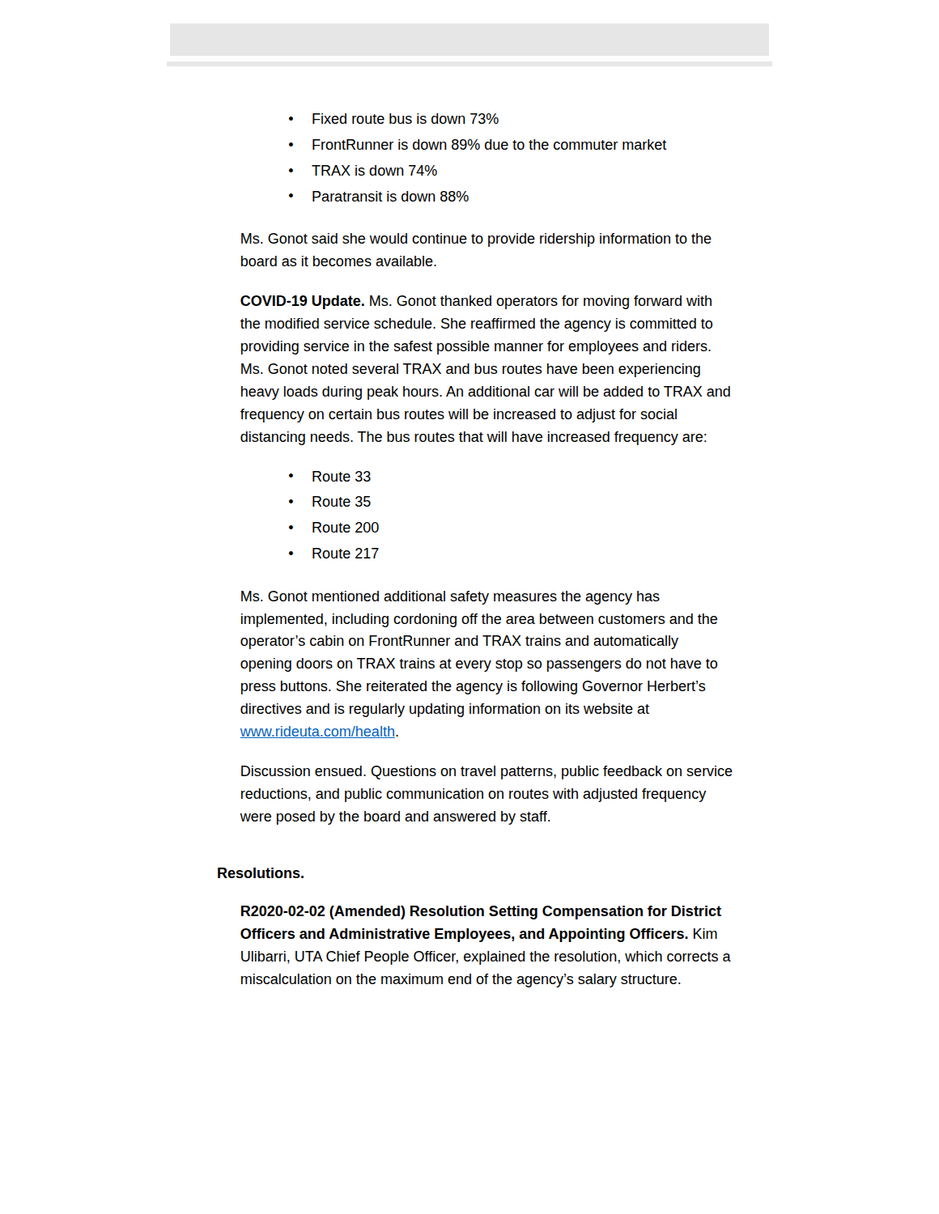Fixed route bus is down 73%
FrontRunner is down 89% due to the commuter market
TRAX is down 74%
Paratransit is down 88%
Ms. Gonot said she would continue to provide ridership information to the board as it becomes available.
COVID-19 Update. Ms. Gonot thanked operators for moving forward with the modified service schedule. She reaffirmed the agency is committed to providing service in the safest possible manner for employees and riders. Ms. Gonot noted several TRAX and bus routes have been experiencing heavy loads during peak hours. An additional car will be added to TRAX and frequency on certain bus routes will be increased to adjust for social distancing needs. The bus routes that will have increased frequency are:
Route 33
Route 35
Route 200
Route 217
Ms. Gonot mentioned additional safety measures the agency has implemented, including cordoning off the area between customers and the operator’s cabin on FrontRunner and TRAX trains and automatically opening doors on TRAX trains at every stop so passengers do not have to press buttons. She reiterated the agency is following Governor Herbert’s directives and is regularly updating information on its website at www.rideuta.com/health.
Discussion ensued. Questions on travel patterns, public feedback on service reductions, and public communication on routes with adjusted frequency were posed by the board and answered by staff.
Resolutions.
R2020-02-02 (Amended) Resolution Setting Compensation for District Officers and Administrative Employees, and Appointing Officers. Kim Ulibarri, UTA Chief People Officer, explained the resolution, which corrects a miscalculation on the maximum end of the agency’s salary structure.